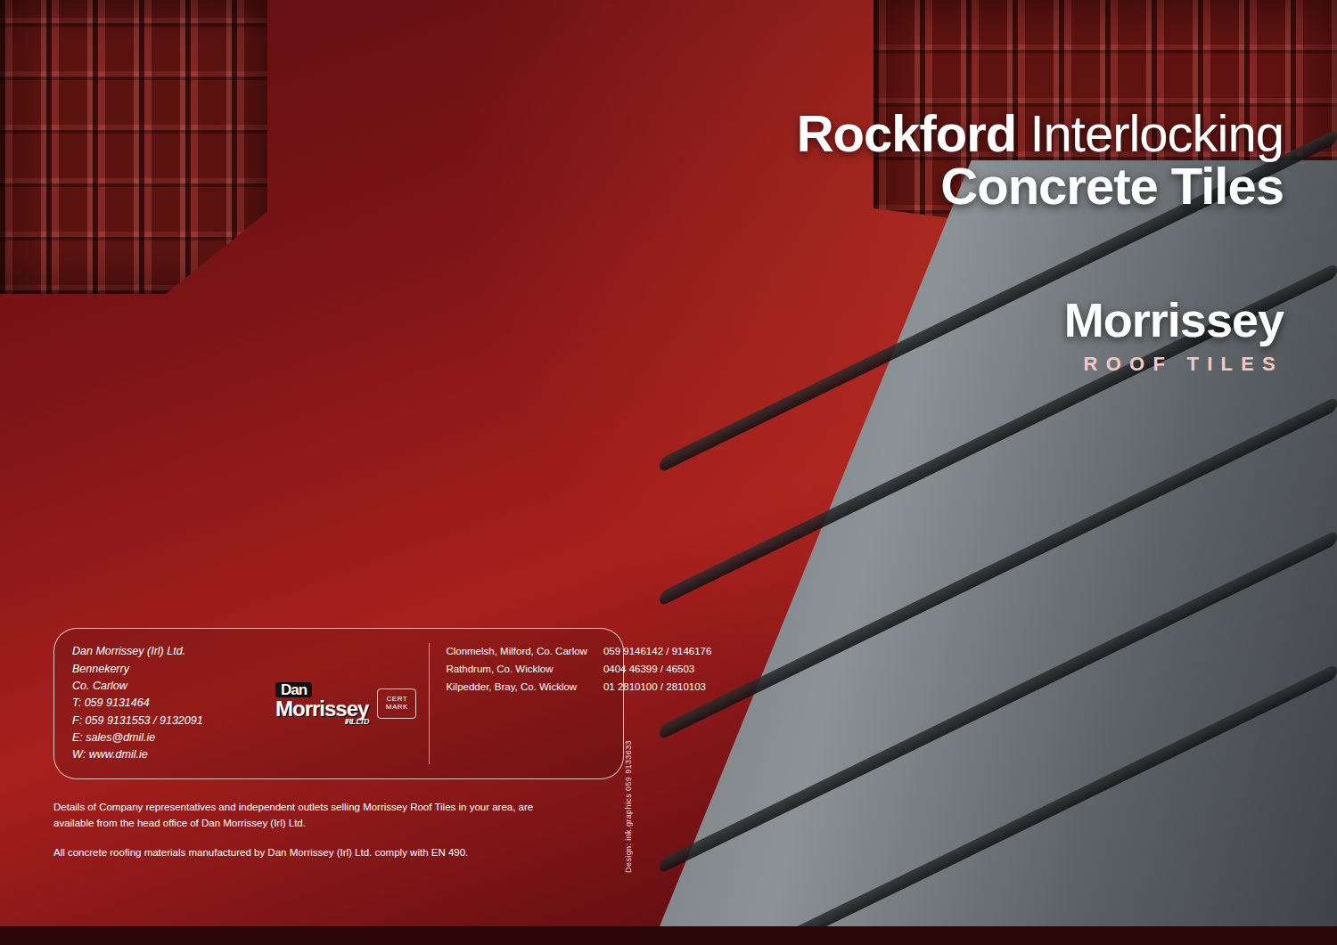Rockford Interlocking Concrete Tiles
Morrissey ROOF TILES
Dan Morrissey (Irl) Ltd.
Bennekerry
Co. Carlow
T: 059 9131464
F: 059 9131553 / 9132091
E: sales@dmil.ie
W: www.dmil.ie
Dan Morrissey IRL LTD
CERT
MARK
| Clonmelsh, Milford, Co. Carlow | 059 9146142 / 9146176 |
| Rathdrum, Co. Wicklow | 0404 46399 / 46503 |
| Kilpedder, Bray, Co. Wicklow | 01 2810100 / 2810103 |
Details of Company representatives and independent outlets selling Morrissey Roof Tiles in your area, are available from the head office of Dan Morrissey (Irl) Ltd.
All concrete roofing materials manufactured by Dan Morrissey (Irl) Ltd. comply with EN 490.
Design: ink.graphics 059 9133633